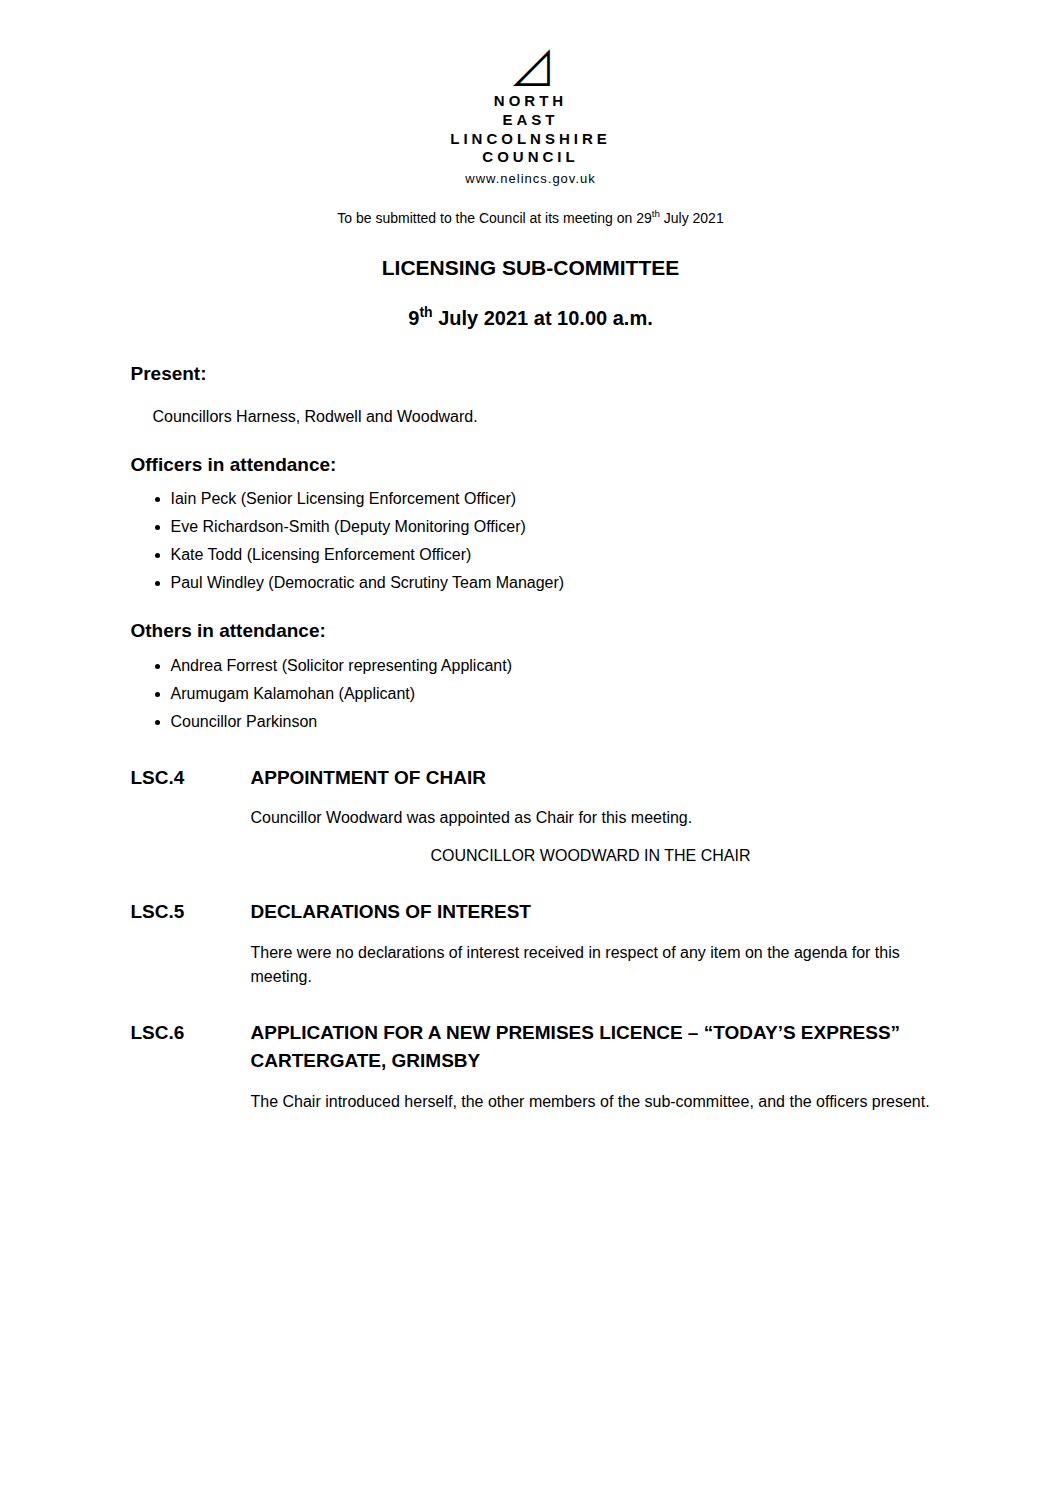◿
NORTH
EAST
LINCOLNSHIRE
COUNCIL
www.nelincs.gov.uk
To be submitted to the Council at its meeting on 29th July 2021
LICENSING SUB-COMMITTEE
9th July 2021 at 10.00 a.m.
Present:
Councillors Harness, Rodwell and Woodward.
Officers in attendance:
Iain Peck (Senior Licensing Enforcement Officer)
Eve Richardson-Smith (Deputy Monitoring Officer)
Kate Todd (Licensing Enforcement Officer)
Paul Windley (Democratic and Scrutiny Team Manager)
Others in attendance:
Andrea Forrest (Solicitor representing Applicant)
Arumugam Kalamohan (Applicant)
Councillor Parkinson
LSC.4
APPOINTMENT OF CHAIR
Councillor Woodward was appointed as Chair for this meeting.
COUNCILLOR WOODWARD IN THE CHAIR
LSC.5
DECLARATIONS OF INTEREST
There were no declarations of interest received in respect of any item on the agenda for this meeting.
LSC.6
APPLICATION FOR A NEW PREMISES LICENCE – “TODAY’S EXPRESS” CARTERGATE, GRIMSBY
The Chair introduced herself, the other members of the sub-committee, and the officers present.